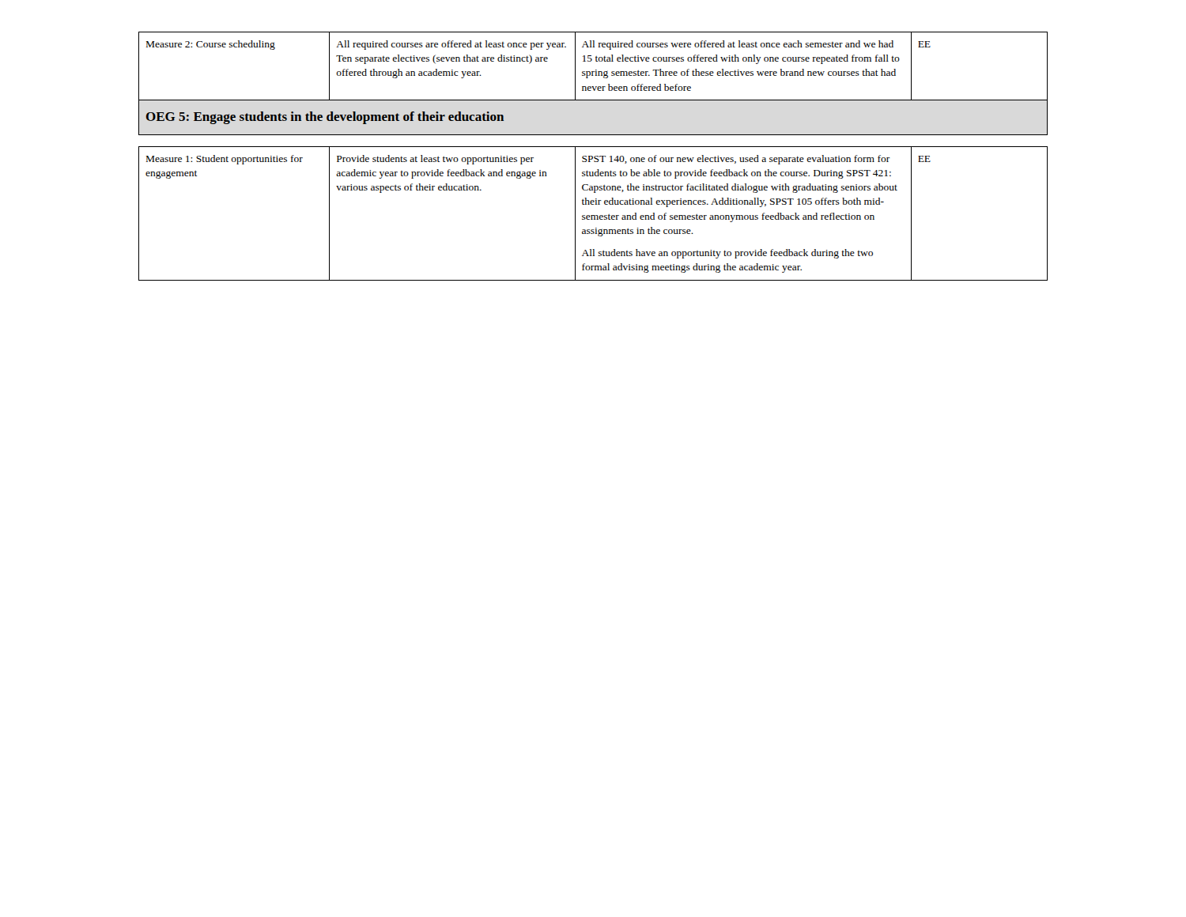| Measure 2: Course scheduling | All required courses are offered at least once per year. Ten separate electives (seven that are distinct) are offered through an academic year. | All required courses were offered at least once each semester and we had 15 total elective courses offered with only one course repeated from fall to spring semester. Three of these electives were brand new courses that had never been offered before | EE |
| OEG 5: Engage students in the development of their education |
| Measure 1: Student opportunities for engagement | Provide students at least two opportunities per academic year to provide feedback and engage in various aspects of their education. | SPST 140, one of our new electives, used a separate evaluation form for students to be able to provide feedback on the course. During SPST 421: Capstone, the instructor facilitated dialogue with graduating seniors about their educational experiences. Additionally, SPST 105 offers both mid-semester and end of semester anonymous feedback and reflection on assignments in the course. All students have an opportunity to provide feedback during the two formal advising meetings during the academic year. | EE |